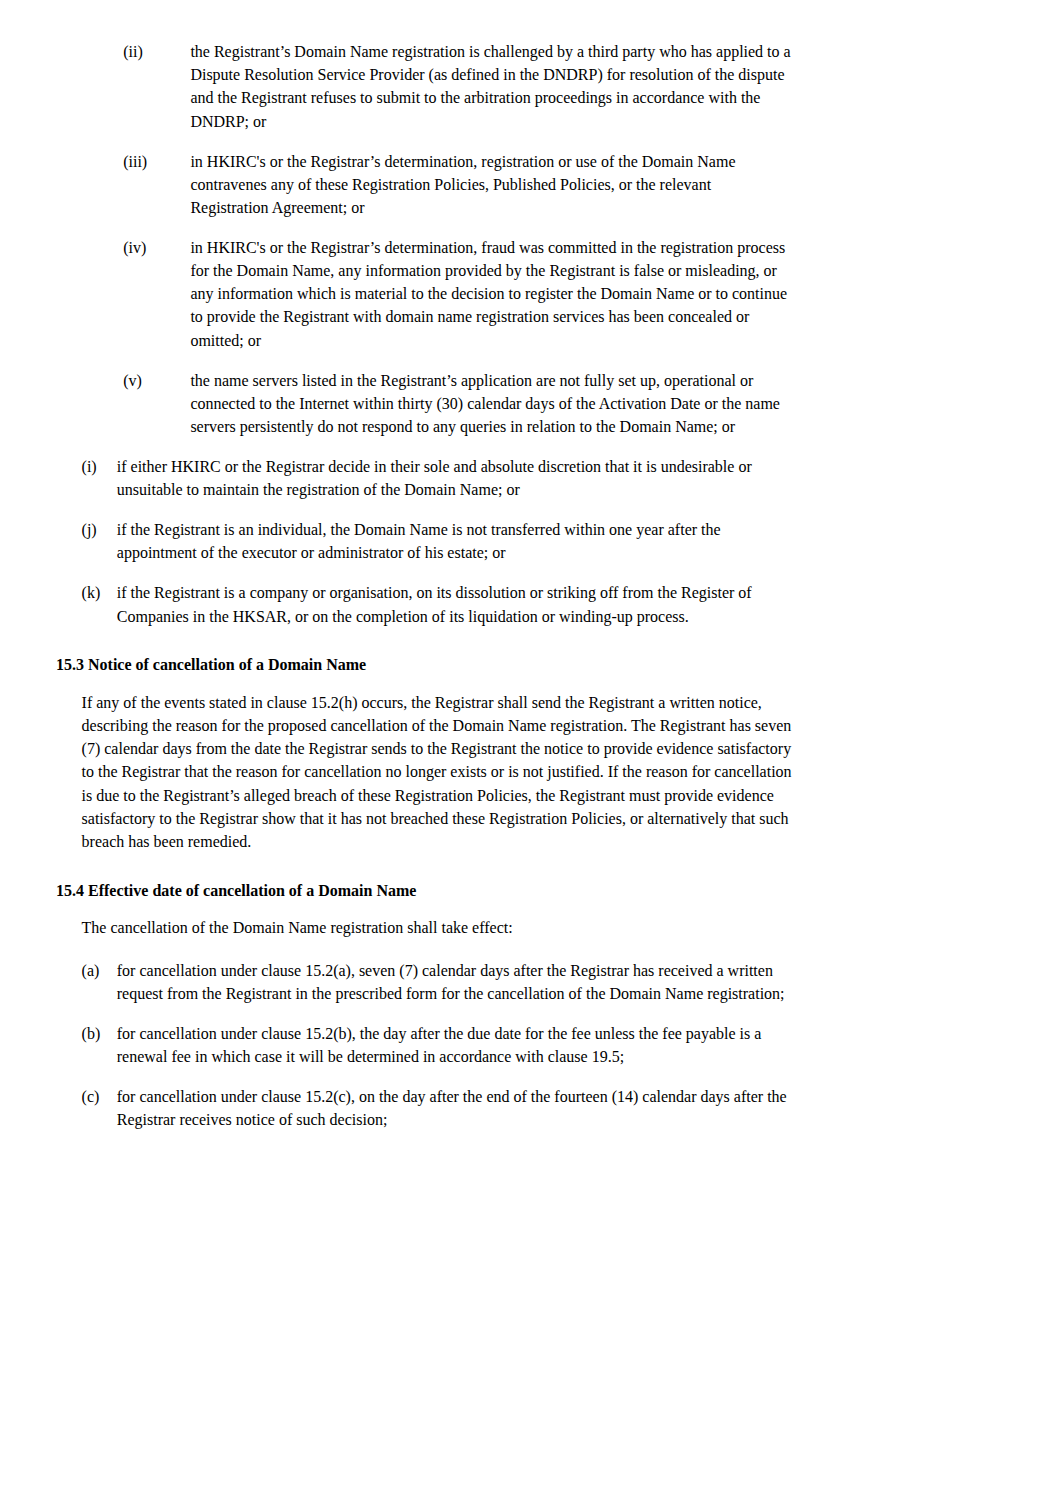(ii) the Registrant’s Domain Name registration is challenged by a third party who has applied to a Dispute Resolution Service Provider (as defined in the DNDRP) for resolution of the dispute and the Registrant refuses to submit to the arbitration proceedings in accordance with the DNDRP; or
(iii) in HKIRC's or the Registrar’s determination, registration or use of the Domain Name contravenes any of these Registration Policies, Published Policies, or the relevant Registration Agreement; or
(iv) in HKIRC's or the Registrar’s determination, fraud was committed in the registration process for the Domain Name, any information provided by the Registrant is false or misleading, or any information which is material to the decision to register the Domain Name or to continue to provide the Registrant with domain name registration services has been concealed or omitted; or
(v) the name servers listed in the Registrant’s application are not fully set up, operational or connected to the Internet within thirty (30) calendar days of the Activation Date or the name servers persistently do not respond to any queries in relation to the Domain Name; or
(i) if either HKIRC or the Registrar decide in their sole and absolute discretion that it is undesirable or unsuitable to maintain the registration of the Domain Name; or
(j) if the Registrant is an individual, the Domain Name is not transferred within one year after the appointment of the executor or administrator of his estate; or
(k) if the Registrant is a company or organisation, on its dissolution or striking off from the Register of Companies in the HKSAR, or on the completion of its liquidation or winding-up process.
15.3 Notice of cancellation of a Domain Name
If any of the events stated in clause 15.2(h) occurs, the Registrar shall send the Registrant a written notice, describing the reason for the proposed cancellation of the Domain Name registration. The Registrant has seven (7) calendar days from the date the Registrar sends to the Registrant the notice to provide evidence satisfactory to the Registrar that the reason for cancellation no longer exists or is not justified. If the reason for cancellation is due to the Registrant’s alleged breach of these Registration Policies, the Registrant must provide evidence satisfactory to the Registrar show that it has not breached these Registration Policies, or alternatively that such breach has been remedied.
15.4 Effective date of cancellation of a Domain Name
The cancellation of the Domain Name registration shall take effect:
(a) for cancellation under clause 15.2(a), seven (7) calendar days after the Registrar has received a written request from the Registrant in the prescribed form for the cancellation of the Domain Name registration;
(b) for cancellation under clause 15.2(b), the day after the due date for the fee unless the fee payable is a renewal fee in which case it will be determined in accordance with clause 19.5;
(c) for cancellation under clause 15.2(c), on the day after the end of the fourteen (14) calendar days after the Registrar receives notice of such decision;